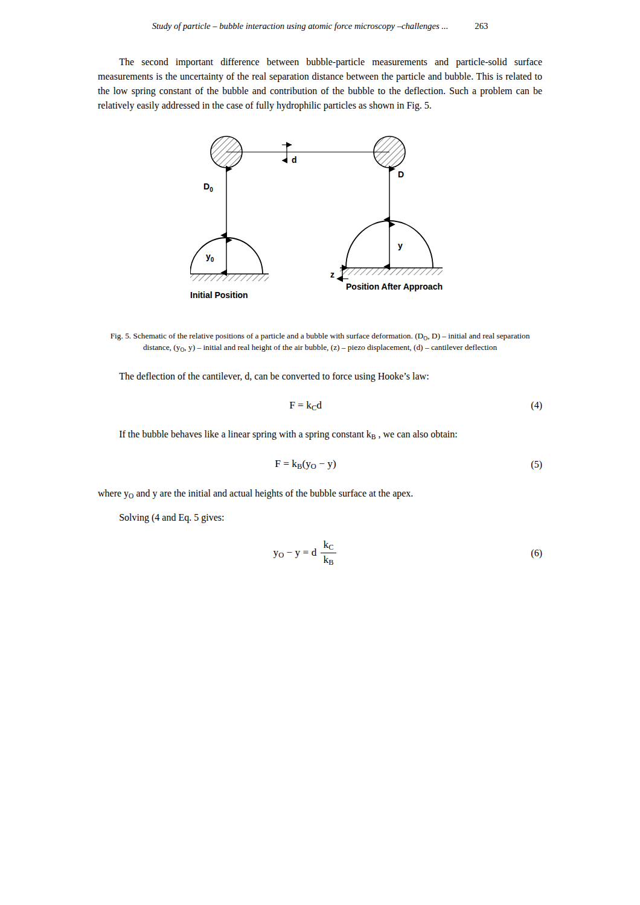Study of particle – bubble interaction using atomic force microscopy –challenges ... 263
The second important difference between bubble-particle measurements and particle-solid surface measurements is the uncertainty of the real separation distance between the particle and bubble. This is related to the low spring constant of the bubble and contribution of the bubble to the deflection. Such a problem can be relatively easily addressed in the case of fully hydrophilic particles as shown in Fig. 5.
D0 y0 Initial Position D y z Position After Approach d
Fig. 5. Schematic of the relative positions of a particle and a bubble with surface deformation. (DO, D) – initial and real separation distance, (yO, y) – initial and real height of the air bubble, (z) – piezo displacement, (d) – cantilever deflection
The deflection of the cantilever, d, can be converted to force using Hooke’s law:
F = kCd
(4)
If the bubble behaves like a linear spring with a spring constant kB , we can also obtain:
F = kB(yO − y)
(5)
where yO and y are the initial and actual heights of the bubble surface at the apex.
Solving (4 and Eq. 5 gives:
yO − y = d kC kB
(6)